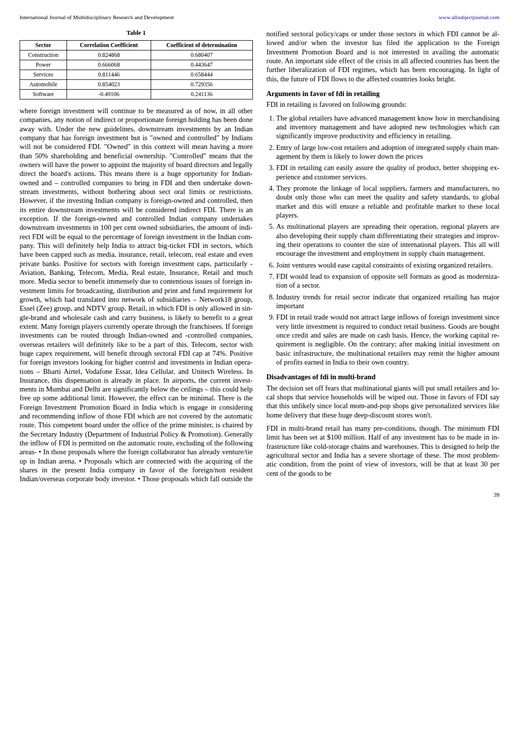International Journal of Multidisciplinary Research and Development www.allsubjectjournal.com
Table 1
| Sector | Correlation Coefficient | Coefficient of determination |
| --- | --- | --- |
| Construction | 0.824868 | 0.680407 |
| Power | 0.666068 | 0.443647 |
| Services | 0.811446 | 0.658444 |
| Automobile | 0.854023 | 0.729356 |
| Software | -0.49106 | 0.241136 |
where foreign investment will continue to be measured as of now, in all other companies, any notion of indirect or proportionate foreign holding has been done away with. Under the new guidelines, downstream investments by an Indian company that has foreign investment but is "owned and controlled" by Indians will not be considered FDI. "Owned" in this context will mean having a more than 50% shareholding and beneficial ownership. "Controlled" means that the owners will have the power to appoint the majority of board directors and legally direct the board's actions. This means there is a huge opportunity for Indian-owned and – controlled companies to bring in FDI and then undertake downstream investments, without bothering about sect oral limits or restrictions. However, if the investing Indian company is foreign-owned and controlled, then its entire downstream investments will be considered indirect FDI. There is an exception. If the foreign-owned and controlled Indian company undertakes downstream investments in 100 per cent owned subsidiaries, the amount of indirect FDI will be equal to the percentage of foreign investment in the Indian company. This will definitely help India to attract big-ticket FDI in sectors, which have been capped such as media, insurance, retail, telecom, real estate and even private banks. Positive for sectors with foreign investment caps, particularly - Aviation, Banking, Telecom, Media, Real estate, Insurance, Retail and much more. Media sector to benefit immensely due to contentious issues of foreign investment limits for broadcasting, distribution and print and fund requirement for growth, which had translated into network of subsidiaries – Network18 group, Essel (Zee) group, and NDTV group. Retail, in which FDI is only allowed in single-brand and wholesale cash and carry business, is likely to benefit to a great extent. Many foreign players currently operate through the franchisees. If foreign investments can be routed through Indian-owned and -controlled companies, overseas retailers will definitely like to be a part of this. Telecom, sector with huge capex requirement, will benefit through sectoral FDI cap at 74%. Positive for foreign investors looking for higher control and investments in Indian operations – Bharti Airtel, Vodafone Essar, Idea Cellular, and Unitech Wireless. In Insurance, this dispensation is already in place. In airports, the current investments in Mumbai and Delhi are significantly below the ceilings – this could help free up some additional limit. However, the effect can be minimal. There is the Foreign Investment Promotion Board in India which is engage in considering and recommending inflow of those FDI which are not covered by the automatic route. This competent board under the office of the prime minister, is chaired by the Secretary Industry (Department of Industrial Policy & Promotion). Generally the inflow of FDI is permitted on the automatic route, excluding of the following areas- • In those proposals where the foreign collaborator has already venture/tie up in Indian arena. • Proposals which are connected with the acquiring of the shares in the present India company in favor of the foreign/non resident Indian/overseas corporate body investor. • Those proposals which fall outside the notified sectoral policy/caps or under those sectors in which FDI cannot be allowed and/or when the investor has filed the application to the Foreign Investment Promotion Board and is not interested in availing the automatic route. An important side effect of the crisis in all affected countries has been the further liberalization of FDI regimes, which has been encouraging. In light of this, the future of FDI flows to the affected countries looks bright.
Arguments in favor of fdi in retailing
FDI in retailing is favored on following grounds:
The global retailers have advanced management know how in merchandising and inventory management and have adopted new technologies which can significantly improve productivity and efficiency in retailing.
Entry of large low-cost retailers and adoption of integrated supply chain management by them is likely to lower down the prices
FDI in retailing can easily assure the quality of product, better shopping experience and customer services.
They promote the linkage of local suppliers, farmers and manufacturers, no doubt only those who can meet the quality and safety standards, to global market and this will ensure a reliable and profitable market to these local players.
As multinational players are spreading their operation, regional players are also developing their supply chain differentiating their strategies and improving their operations to counter the size of international players. This all will encourage the investment and employment in supply chain management.
Joint ventures would ease capital constraints of existing organized retailers.
FDI would lead to expansion of opposite sell formats as good as modernization of a sector.
Industry trends for retail sector indicate that organized retailing has major important
FDI in retail trade would not attract large inflows of foreign investment since very little investment is required to conduct retail business. Goods are bought once credit and sales are made on cash basis. Hence, the working capital requirement is negligible. On the contrary; after making initial investment on basic infrastructure, the multinational retailers may remit the higher amount of profits earned in India to their own country.
Disadvantages of fdi in multi-brand
The decision set off fears that multinational giants will put small retailers and local shops that service households will be wiped out. Those in favors of FDI say that this unlikely since local mom-and-pop shops give personalized services like home delivery that these huge deep-discount stores won't.
FDI in multi-brand retail has many pre-conditions, though. The minimum FDI limit has been set at $100 million. Half of any investment has to be made in infrastructure like cold-storage chains and warehouses. This is designed to help the agricultural sector and India has a severe shortage of these. The most problematic condition, from the point of view of investors, will be that at least 30 per cent of the goods to be
39